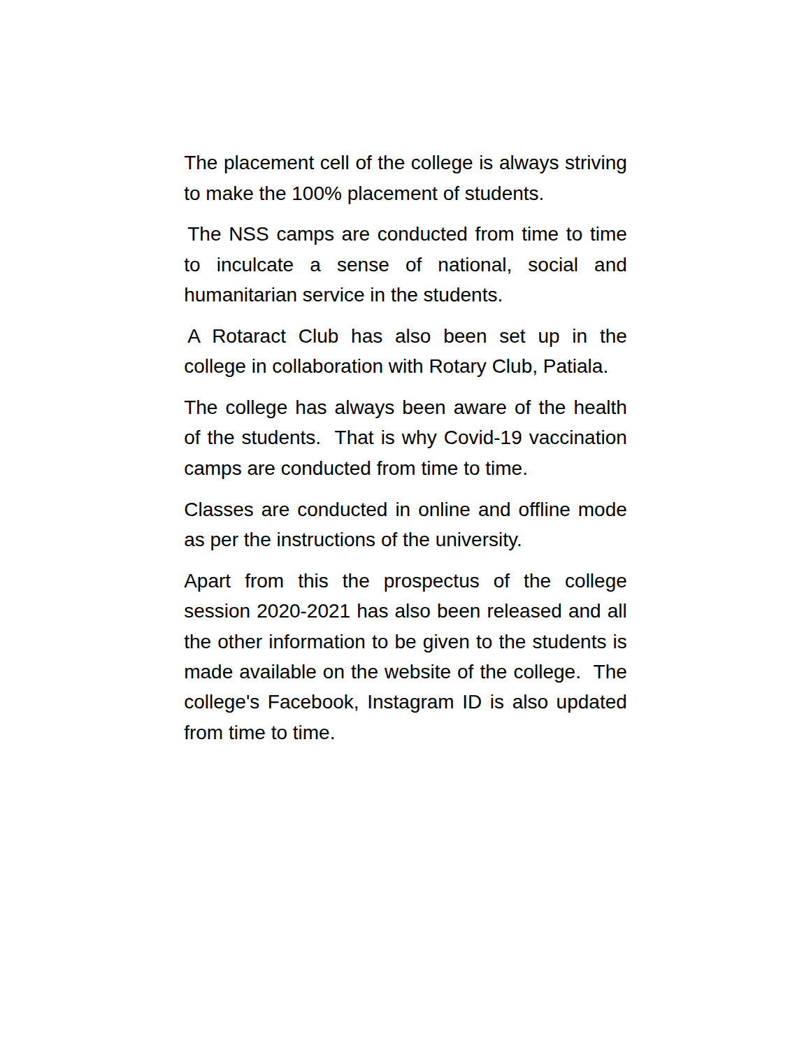The placement cell of the college is always striving to make the 100% placement of students.
The NSS camps are conducted from time to time to inculcate a sense of national, social and humanitarian service in the students.
A Rotaract Club has also been set up in the college in collaboration with Rotary Club, Patiala.
The college has always been aware of the health of the students. That is why Covid-19 vaccination camps are conducted from time to time.
Classes are conducted in online and offline mode as per the instructions of the university.
Apart from this the prospectus of the college session 2020-2021 has also been released and all the other information to be given to the students is made available on the website of the college. The college's Facebook, Instagram ID is also updated from time to time.